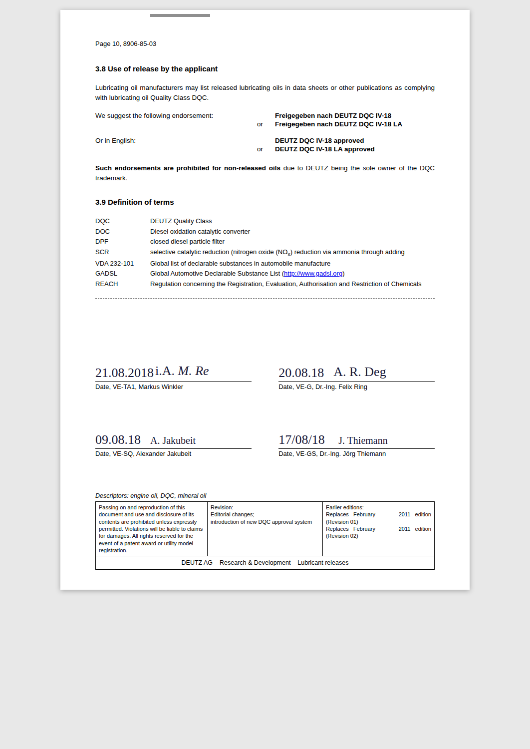Page 10, 8906-85-03
3.8 Use of release by the applicant
Lubricating oil manufacturers may list released lubricating oils in data sheets or other publications as complying with lubricating oil Quality Class DQC.
| We suggest the following endorsement: | | Freigegeben nach DEUTZ DQC IV-18 |
| | or | Freigegeben nach DEUTZ DQC IV-18 LA |
| Or in English: | | DEUTZ DQC IV-18 approved |
| | or | DEUTZ DQC IV-18 LA approved |
Such endorsements are prohibited for non-released oils due to DEUTZ being the sole owner of the DQC trademark.
3.9 Definition of terms
| DQC | DEUTZ Quality Class |
| DOC | Diesel oxidation catalytic converter |
| DPF | closed diesel particle filter |
| SCR | selective catalytic reduction (nitrogen oxide (NO x ) reduction via ammonia through adding |
| VDA 232-101 | Global list of declarable substances in automobile manufacture |
| GADSL | Global Automotive Declarable Substance List ( http://www.gadsl.org ) |
| REACH | Regulation concerning the Registration, Evaluation, Authorisation and Restriction of Chemicals |
21.08.2018 i.A. M. Re
Date, VE-TA1, Markus Winkler
20.08.18 A. R. Deg
Date, VE-G, Dr.-Ing. Felix Ring
09.08.18 A. Jakubeit
Date, VE-SQ, Alexander Jakubeit
17/08/18 J. Thiemann
Date, VE-GS, Dr.-Ing. Jörg Thiemann
Descriptors: engine oil, DQC, mineral oil
| Passing on and reproduction of this document and use and disclosure of its contents are prohibited unless expressly permitted. Violations will be liable to claims for damages. All rights reserved for the event of a patent award or utility model registration. | Revision: Editorial changes; introduction of new DQC approval system | Earlier editions: Replaces February 2011 edition (Revision 01) Replaces February 2011 edition (Revision 02) |
| DEUTZ AG – Research & Development – Lubricant releases |